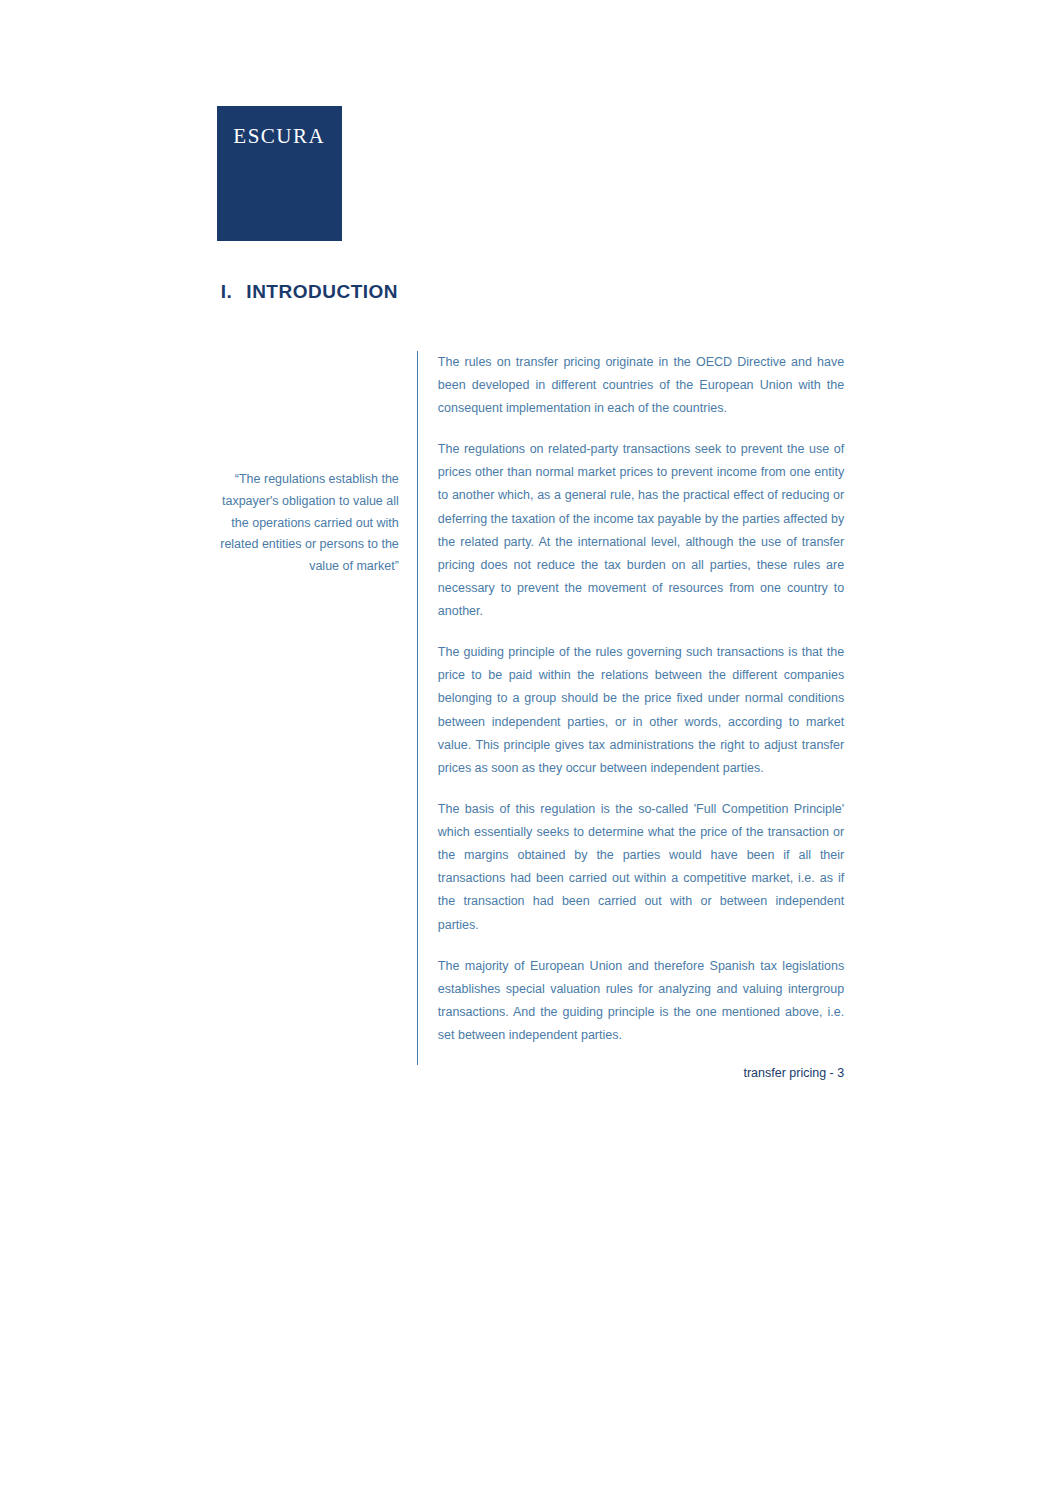ESCURA
I. INTRODUCTION
“The regulations establish the taxpayer's obligation to value all the operations carried out with related entities or persons to the value of market”
The rules on transfer pricing originate in the OECD Directive and have been developed in different countries of the European Union with the consequent implementation in each of the countries.
The regulations on related-party transactions seek to prevent the use of prices other than normal market prices to prevent income from one entity to another which, as a general rule, has the practical effect of reducing or deferring the taxation of the income tax payable by the parties affected by the related party. At the international level, although the use of transfer pricing does not reduce the tax burden on all parties, these rules are necessary to prevent the movement of resources from one country to another.
The guiding principle of the rules governing such transactions is that the price to be paid within the relations between the different companies belonging to a group should be the price fixed under normal conditions between independent parties, or in other words, according to market value. This principle gives tax administrations the right to adjust transfer prices as soon as they occur between independent parties.
The basis of this regulation is the so-called 'Full Competition Principle' which essentially seeks to determine what the price of the transaction or the margins obtained by the parties would have been if all their transactions had been carried out within a competitive market, i.e. as if the transaction had been carried out with or between independent parties.
The majority of European Union and therefore Spanish tax legislations establishes special valuation rules for analyzing and valuing intergroup transactions. And the guiding principle is the one mentioned above, i.e. set between independent parties.
transfer pricing - 3